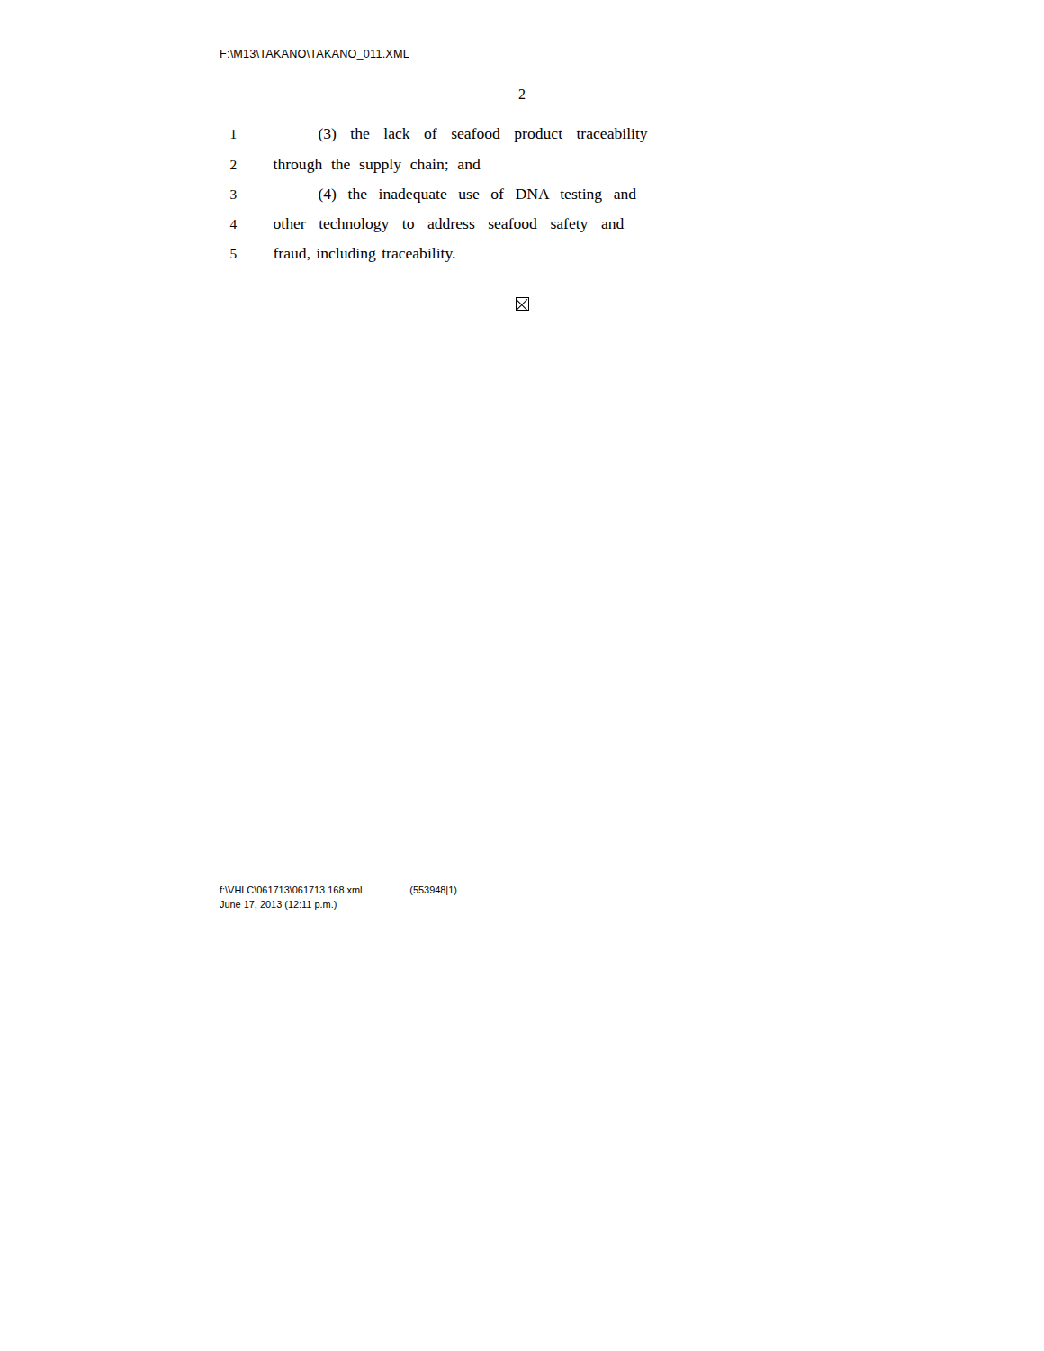F:\M13\TAKANO\TAKANO_011.XML
2
1 (3) the lack of seafood product traceability
2 through the supply chain; and
3 (4) the inadequate use of DNA testing and
4 other technology to address seafood safety and
5 fraud, including traceability.
f:\VHLC\061713\061713.168.xml (553948|1)
June 17, 2013 (12:11 p.m.)